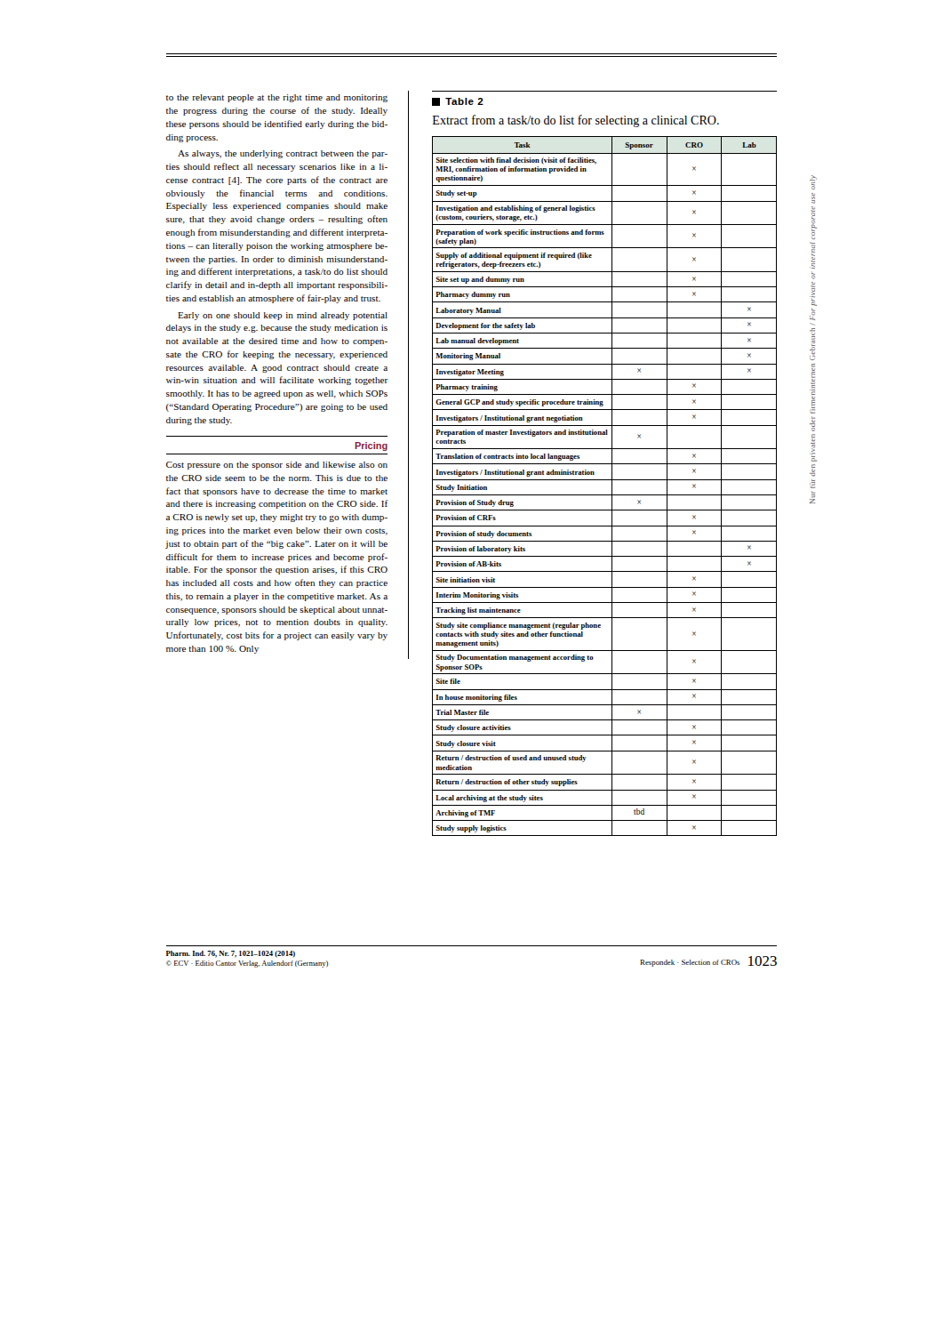Nur für den privaten oder firmeninternen Gebrauch / For private or internal corporate use only
to the relevant people at the right time and monitoring the progress during the course of the study. Ideally these persons should be identified early during the bidding process.
As always, the underlying contract between the parties should reflect all necessary scenarios like in a license contract [4]. The core parts of the contract are obviously the financial terms and conditions. Especially less experienced companies should make sure, that they avoid change orders – resulting often enough from misunderstanding and different interpretations – can literally poison the working atmosphere between the parties. In order to diminish misunderstanding and different interpretations, a task/to do list should clarify in detail and in-depth all important responsibilities and establish an atmosphere of fair-play and trust.
Early on one should keep in mind already potential delays in the study e.g. because the study medication is not available at the desired time and how to compensate the CRO for keeping the necessary, experienced resources available. A good contract should create a win-win situation and will facilitate working together smoothly. It has to be agreed upon as well, which SOPs (“Standard Operating Procedure”) are going to be used during the study.
Pricing
Cost pressure on the sponsor side and likewise also on the CRO side seem to be the norm. This is due to the fact that sponsors have to decrease the time to market and there is increasing competition on the CRO side. If a CRO is newly set up, they might try to go with dumping prices into the market even below their own costs, just to obtain part of the “big cake”. Later on it will be difficult for them to increase prices and become profitable. For the sponsor the question arises, if this CRO has included all costs and how often they can practice this, to remain a player in the competitive market. As a consequence, sponsors should be skeptical about unnaturally low prices, not to mention doubts in quality. Unfortunately, cost bits for a project can easily vary by more than 100 %. Only
Table 2
Extract from a task/to do list for selecting a clinical CRO.
| Task | Sponsor | CRO | Lab |
| --- | --- | --- | --- |
| Site selection with final decision (visit of facilities, MRI, confirmation of information provided in questionnaire) | | × | |
| Study set-up | | × | |
| Investigation and establishing of general logistics (custom, couriers, storage, etc.) | | × | |
| Preparation of work specific instructions and forms (safety plan) | | × | |
| Supply of additional equipment if required (like refrigerators, deep-freezers etc.) | | × | |
| Site set up and dummy run | | × | |
| Pharmacy dummy run | | × | |
| Laboratory Manual | | | × |
| Development for the safety lab | | | × |
| Lab manual development | | | × |
| Monitoring Manual | | | × |
| Investigator Meeting | × | | × |
| Pharmacy training | | × | |
| General GCP and study specific procedure training | | × | |
| Investigators / Institutional grant negotiation | | × | |
| Preparation of master Investigators and institutional contracts | × | | |
| Translation of contracts into local languages | | × | |
| Investigators / Institutional grant administration | | × | |
| Study Initiation | | × | |
| Provision of Study drug | × | | |
| Provision of CRFs | | × | |
| Provision of study documents | | × | |
| Provision of laboratory kits | | | × |
| Provision of AB-kits | | | × |
| Site initiation visit | | × | |
| Interim Monitoring visits | | × | |
| Tracking list maintenance | | × | |
| Study site compliance management (regular phone contacts with study sites and other functional management units) | | × | |
| Study Documentation management according to Sponsor SOPs | | × | |
| Site file | | × | |
| In house monitoring files | | × | |
| Trial Master file | × | | |
| Study closure activities | | × | |
| Study closure visit | | × | |
| Return / destruction of used and unused study medication | | × | |
| Return / destruction of other study supplies | | × | |
| Local archiving at the study sites | | × | |
| Archiving of TMF | tbd | | |
| Study supply logistics | | × | |
Pharm. Ind. 76, Nr. 7, 1021–1024 (2014)
© ECV · Editio Cantor Verlag, Aulendorf (Germany)
Respondek · Selection of CROs 1023